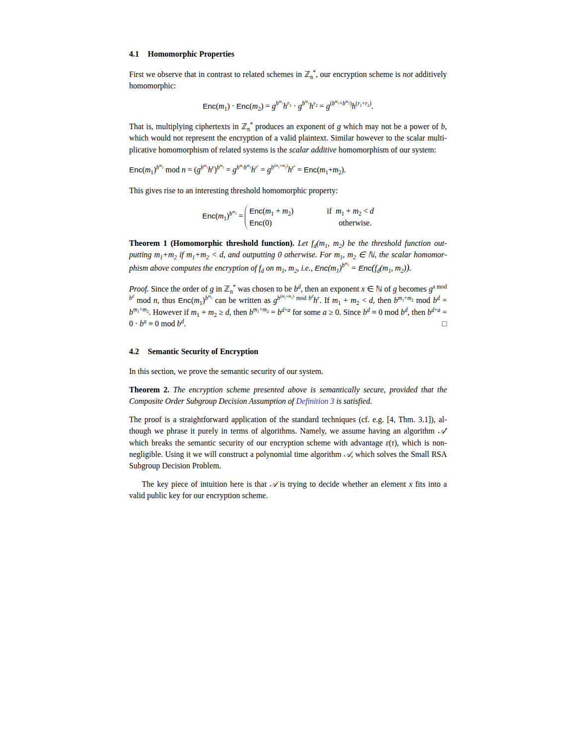4.1 Homomorphic Properties
First we observe that in contrast to related schemes in ℤn*, our encryption scheme is not additively homomorphic:
Enc(m1) · Enc(m2) = gbm1hr1 · gbm2hr2 = g(bm1+bm2)h(r1+r2).
That is, multiplying ciphertexts in ℤn* produces an exponent of g which may not be a power of b, which would not represent the encryption of a valid plaintext. Similar however to the scalar multiplicative homomorphism of related systems is the scalar additive homomorphism of our system:
Enc(m1)bm2 mod n = (gbm1hr)bm2 = gbm1bm2hr′ = gb(m1+m2)hr′ = Enc(m1+m2).
This gives rise to an interesting threshold homomorphic property:
Enc(m1)bm2 = Enc(m1 + m2) if m1 + m2 < d Enc(0) otherwise.
Theorem 1 (Homomorphic threshold function). Let fd(m1, m2) be the threshold function outputting m1+m2 if m1+m2 < d, and outputting 0 otherwise. For m1, m2 ∈ ℕ, the scalar homomorphism above computes the encryption of fd on m1, m2, i.e., Enc(m1)bm2 = Enc(fd(m1, m2)).
Proof. Since the order of g in ℤn* was chosen to be bd, then an exponent x ∈ ℕ of g becomes gx mod bd mod n, thus Enc(m1)bm2 can be written as gb(m1+m2) mod bdhr. If m1 + m2 < d, then bm1+m2 mod bd = bm1+m2. However if m1 + m2 ≥ d, then bm1+m2 = bd+a for some a ≥ 0. Since bd ≡ 0 mod bd, then bd+a = 0 · ba ≡ 0 mod bd.□
4.2 Semantic Security of Encryption
In this section, we prove the semantic security of our system.
Theorem 2. The encryption scheme presented above is semantically secure, provided that the Composite Order Subgroup Decision Assumption of Definition 3 is satisfied.
The proof is a straightforward application of the standard techniques (cf. e.g. [4, Thm. 3.1]), although we phrase it purely in terms of algorithms. Namely, we assume having an algorithm 𝒜′ which breaks the semantic security of our encryption scheme with advantage ε(τ), which is non-negligible. Using it we will construct a polynomial time algorithm 𝒜, which solves the Small RSA Subgroup Decision Problem.
The key piece of intuition here is that 𝒜 is trying to decide whether an element x fits into a valid public key for our encryption scheme.